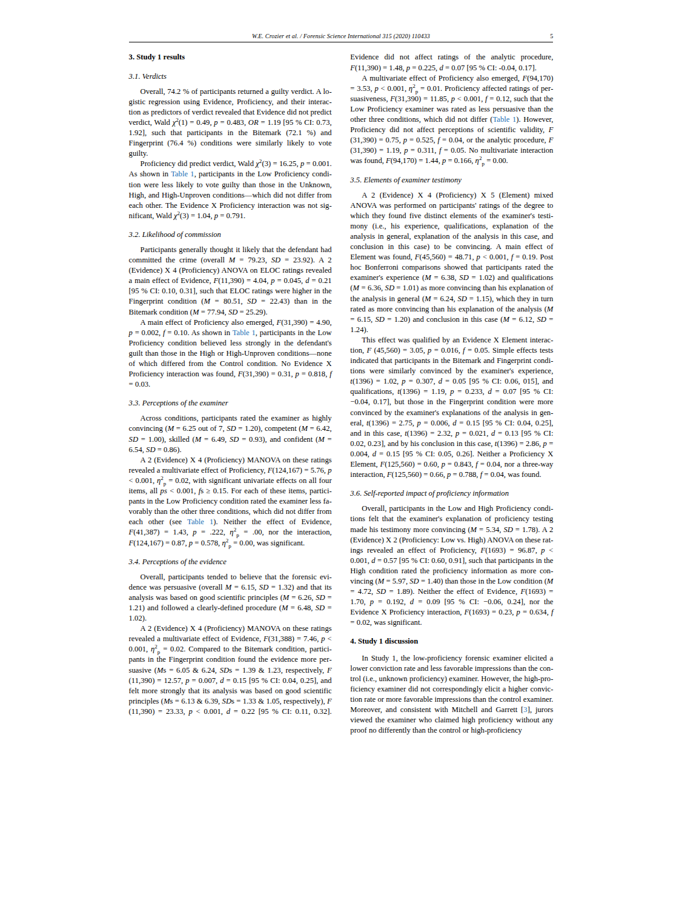W.E. Crozier et al. / Forensic Science International 315 (2020) 110433 5
3. Study 1 results
3.1. Verdicts
Overall, 74.2 % of participants returned a guilty verdict. A logistic regression using Evidence, Proficiency, and their interaction as predictors of verdict revealed that Evidence did not predict verdict, Wald χ2(1) = 0.49, p = 0.483, OR = 1.19 [95 % CI: 0.73, 1.92], such that participants in the Bitemark (72.1 %) and Fingerprint (76.4 %) conditions were similarly likely to vote guilty.
Proficiency did predict verdict, Wald χ2(3) = 16.25, p = 0.001. As shown in Table 1, participants in the Low Proficiency condition were less likely to vote guilty than those in the Unknown, High, and High-Unproven conditions—which did not differ from each other. The Evidence X Proficiency interaction was not significant, Wald χ2(3) = 1.04, p = 0.791.
3.2. Likelihood of commission
Participants generally thought it likely that the defendant had committed the crime (overall M = 79.23, SD = 23.92). A 2 (Evidence) X 4 (Proficiency) ANOVA on ELOC ratings revealed a main effect of Evidence, F(11,390) = 4.04, p = 0.045, d = 0.21 [95 % CI: 0.10, 0.31], such that ELOC ratings were higher in the Fingerprint condition (M = 80.51, SD = 22.43) than in the Bitemark condition (M = 77.94, SD = 25.29).
A main effect of Proficiency also emerged, F(31,390) = 4.90, p = 0.002, f = 0.10. As shown in Table 1, participants in the Low Proficiency condition believed less strongly in the defendant's guilt than those in the High or High-Unproven conditions—none of which differed from the Control condition. No Evidence X Proficiency interaction was found, F(31,390) = 0.31, p = 0.818, f = 0.03.
3.3. Perceptions of the examiner
Across conditions, participants rated the examiner as highly convincing (M = 6.25 out of 7, SD = 1.20), competent (M = 6.42, SD = 1.00), skilled (M = 6.49, SD = 0.93), and confident (M = 6.54, SD = 0.86).
A 2 (Evidence) X 4 (Proficiency) MANOVA on these ratings revealed a multivariate effect of Proficiency, F(124,167) = 5.76, p < 0.001, η2p = 0.02, with significant univariate effects on all four items, all ps < 0.001, fs ≥ 0.15. For each of these items, participants in the Low Proficiency condition rated the examiner less favorably than the other three conditions, which did not differ from each other (see Table 1). Neither the effect of Evidence, F(41,387) = 1.43, p = .222, η2p = .00, nor the interaction, F(124,167) = 0.87, p = 0.578, η2p = 0.00, was significant.
3.4. Perceptions of the evidence
Overall, participants tended to believe that the forensic evidence was persuasive (overall M = 6.15, SD = 1.32) and that its analysis was based on good scientific principles (M = 6.26, SD = 1.21) and followed a clearly-defined procedure (M = 6.48, SD = 1.02).
A 2 (Evidence) X 4 (Proficiency) MANOVA on these ratings revealed a multivariate effect of Evidence, F(31,388) = 7.46, p < 0.001, η2p = 0.02. Compared to the Bitemark condition, participants in the Fingerprint condition found the evidence more persuasive (Ms = 6.05 & 6.24, SDs = 1.39 & 1.23, respectively, F (11,390) = 12.57, p = 0.007, d = 0.15 [95 % CI: 0.04, 0.25], and felt more strongly that its analysis was based on good scientific principles (Ms = 6.13 & 6.39, SDs = 1.33 & 1.05, respectively), F (11,390) = 23.33, p < 0.001, d = 0.22 [95 % CI: 0.11, 0.32]. Evidence did not affect ratings of the analytic procedure, F(11,390) = 1.48, p = 0.225, d = 0.07 [95 % CI: -0.04, 0.17].
A multivariate effect of Proficiency also emerged, F(94,170) = 3.53, p < 0.001, η2p = 0.01. Proficiency affected ratings of persuasiveness, F(31,390) = 11.85, p < 0.001, f = 0.12, such that the Low Proficiency examiner was rated as less persuasive than the other three conditions, which did not differ (Table 1). However, Proficiency did not affect perceptions of scientific validity, F (31,390) = 0.75, p = 0.525, f = 0.04, or the analytic procedure, F (31,390) = 1.19, p = 0.311, f = 0.05. No multivariate interaction was found, F(94,170) = 1.44, p = 0.166, η2p = 0.00.
3.5. Elements of examiner testimony
A 2 (Evidence) X 4 (Proficiency) X 5 (Element) mixed ANOVA was performed on participants' ratings of the degree to which they found five distinct elements of the examiner's testimony (i.e., his experience, qualifications, explanation of the analysis in general, explanation of the analysis in this case, and conclusion in this case) to be convincing. A main effect of Element was found, F(45,560) = 48.71, p < 0.001, f = 0.19. Post hoc Bonferroni comparisons showed that participants rated the examiner's experience (M = 6.38, SD = 1.02) and qualifications (M = 6.36, SD = 1.01) as more convincing than his explanation of the analysis in general (M = 6.24, SD = 1.15), which they in turn rated as more convincing than his explanation of the analysis (M = 6.15, SD = 1.20) and conclusion in this case (M = 6.12, SD = 1.24).
This effect was qualified by an Evidence X Element interaction, F (45,560) = 3.05, p = 0.016, f = 0.05. Simple effects tests indicated that participants in the Bitemark and Fingerprint conditions were similarly convinced by the examiner's experience, t(1396) = 1.02, p = 0.307, d = 0.05 [95 % CI: 0.06, 015], and qualifications, t(1396) = 1.19, p = 0.233, d = 0.07 [95 % CI: −0.04, 0.17], but those in the Fingerprint condition were more convinced by the examiner's explanations of the analysis in general, t(1396) = 2.75, p = 0.006, d = 0.15 [95 % CI: 0.04, 0.25], and in this case, t(1396) = 2.32, p = 0.021, d = 0.13 [95 % CI: 0.02, 0.23], and by his conclusion in this case, t(1396) = 2.86, p = 0.004, d = 0.15 [95 % CI: 0.05, 0.26]. Neither a Proficiency X Element, F(125,560) = 0.60, p = 0.843, f = 0.04, nor a three-way interaction, F(125,560) = 0.66, p = 0.788, f = 0.04, was found.
3.6. Self-reported impact of proficiency information
Overall, participants in the Low and High Proficiency conditions felt that the examiner's explanation of proficiency testing made his testimony more convincing (M = 5.34, SD = 1.78). A 2 (Evidence) X 2 (Proficiency: Low vs. High) ANOVA on these ratings revealed an effect of Proficiency, F(1693) = 96.87, p < 0.001, d = 0.57 [95 % CI: 0.60, 0.91], such that participants in the High condition rated the proficiency information as more convincing (M = 5.97, SD = 1.40) than those in the Low condition (M = 4.72, SD = 1.89). Neither the effect of Evidence, F(1693) = 1.70, p = 0.192, d = 0.09 [95 % CI: −0.06, 0.24], nor the Evidence X Proficiency interaction, F(1693) = 0.23, p = 0.634, f = 0.02, was significant.
4. Study 1 discussion
In Study 1, the low-proficiency forensic examiner elicited a lower conviction rate and less favorable impressions than the control (i.e., unknown proficiency) examiner. However, the high-proficiency examiner did not correspondingly elicit a higher conviction rate or more favorable impressions than the control examiner. Moreover, and consistent with Mitchell and Garrett [3], jurors viewed the examiner who claimed high proficiency without any proof no differently than the control or high-proficiency